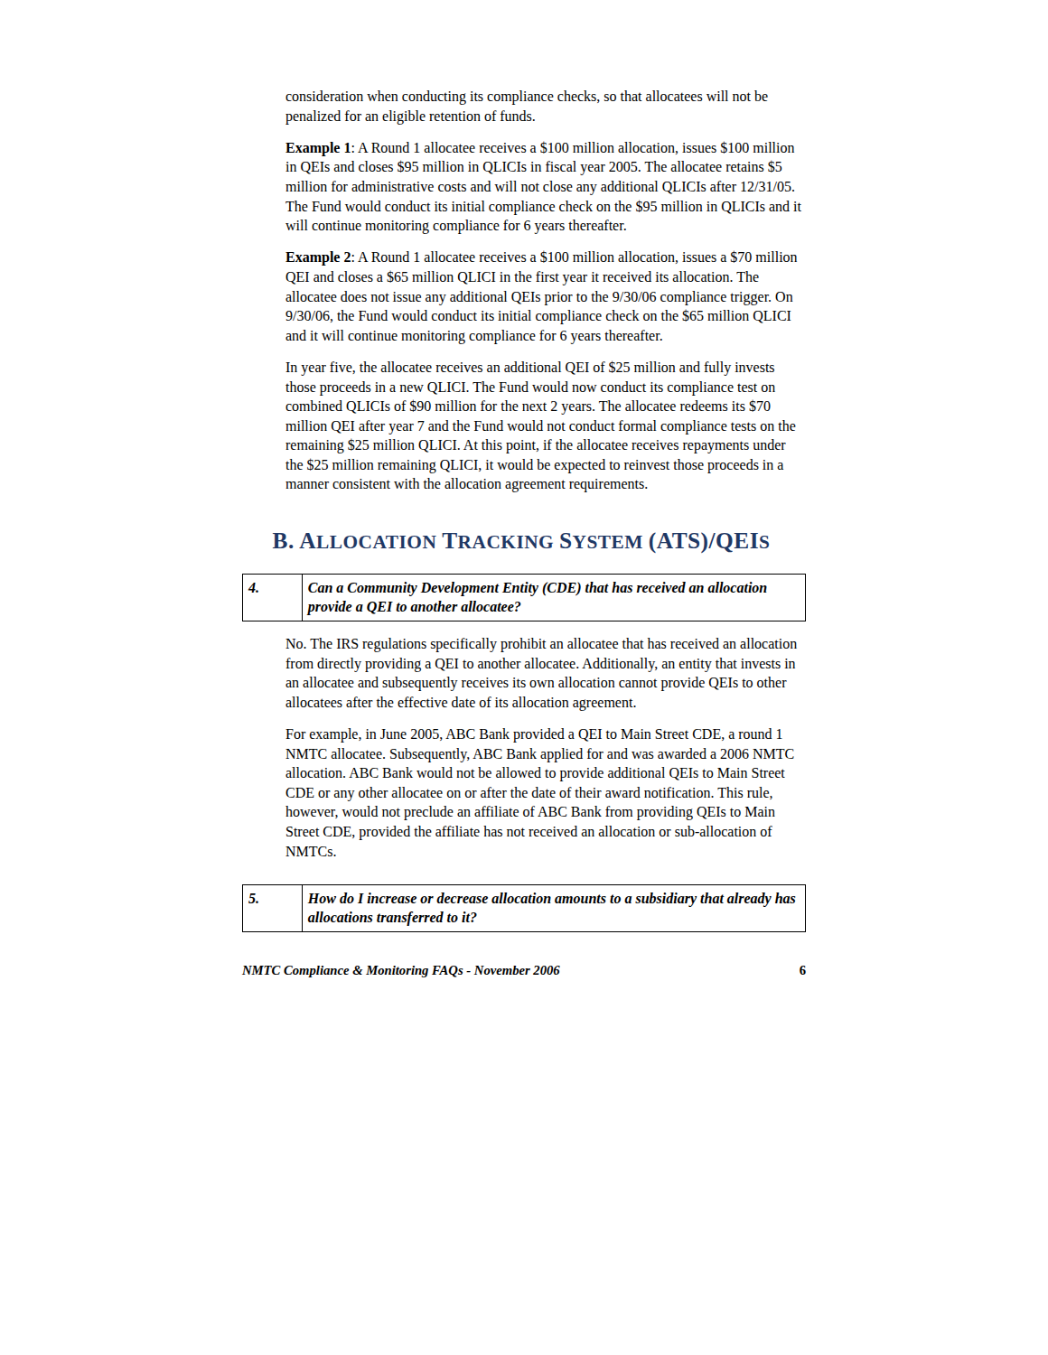consideration when conducting its compliance checks, so that allocatees will not be penalized for an eligible retention of funds.
Example 1: A Round 1 allocatee receives a $100 million allocation, issues $100 million in QEIs and closes $95 million in QLICIs in fiscal year 2005. The allocatee retains $5 million for administrative costs and will not close any additional QLICIs after 12/31/05. The Fund would conduct its initial compliance check on the $95 million in QLICIs and it will continue monitoring compliance for 6 years thereafter.
Example 2: A Round 1 allocatee receives a $100 million allocation, issues a $70 million QEI and closes a $65 million QLICI in the first year it received its allocation. The allocatee does not issue any additional QEIs prior to the 9/30/06 compliance trigger. On 9/30/06, the Fund would conduct its initial compliance check on the $65 million QLICI and it will continue monitoring compliance for 6 years thereafter.
In year five, the allocatee receives an additional QEI of $25 million and fully invests those proceeds in a new QLICI. The Fund would now conduct its compliance test on combined QLICIs of $90 million for the next 2 years. The allocatee redeems its $70 million QEI after year 7 and the Fund would not conduct formal compliance tests on the remaining $25 million QLICI. At this point, if the allocatee receives repayments under the $25 million remaining QLICI, it would be expected to reinvest those proceeds in a manner consistent with the allocation agreement requirements.
B. ALLOCATION TRACKING SYSTEM (ATS)/QEIS
| 4. | Can a Community Development Entity (CDE) that has received an allocation provide a QEI to another allocatee? |
No. The IRS regulations specifically prohibit an allocatee that has received an allocation from directly providing a QEI to another allocatee. Additionally, an entity that invests in an allocatee and subsequently receives its own allocation cannot provide QEIs to other allocatees after the effective date of its allocation agreement.
For example, in June 2005, ABC Bank provided a QEI to Main Street CDE, a round 1 NMTC allocatee. Subsequently, ABC Bank applied for and was awarded a 2006 NMTC allocation. ABC Bank would not be allowed to provide additional QEIs to Main Street CDE or any other allocatee on or after the date of their award notification. This rule, however, would not preclude an affiliate of ABC Bank from providing QEIs to Main Street CDE, provided the affiliate has not received an allocation or sub-allocation of NMTCs.
| 5. | How do I increase or decrease allocation amounts to a subsidiary that already has allocations transferred to it? |
6 NMTC Compliance & Monitoring FAQs - November 2006